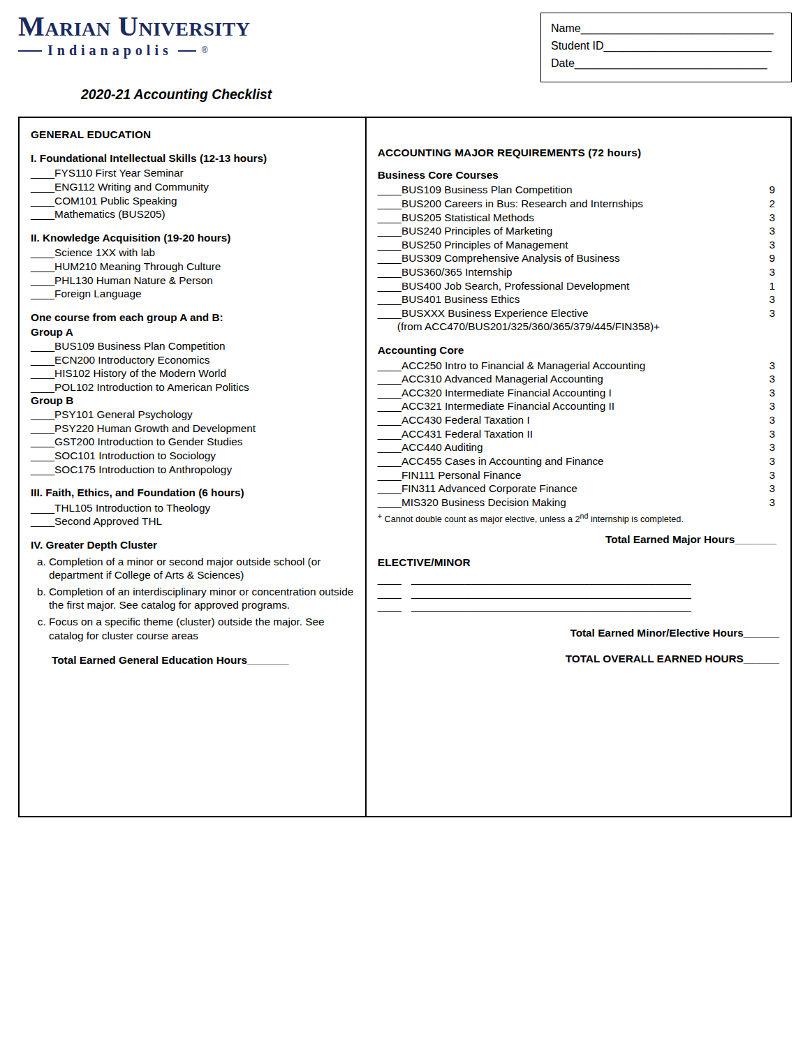Marian University
Indianapolis ®
Name_______________________________
Student ID___________________________
Date_______________________________
2020-21 Accounting Checklist
GENERAL EDUCATION
I. Foundational Intellectual Skills (12-13 hours)
____FYS110 First Year Seminar
____ENG112 Writing and Community
____COM101 Public Speaking
____Mathematics (BUS205)
II. Knowledge Acquisition (19-20 hours)
____Science 1XX with lab
____HUM210 Meaning Through Culture
____PHL130 Human Nature & Person
____Foreign Language
One course from each group A and B:
Group A
____BUS109 Business Plan Competition
____ECN200 Introductory Economics
____HIS102 History of the Modern World
____POL102 Introduction to American Politics
Group B
____PSY101 General Psychology
____PSY220 Human Growth and Development
____GST200 Introduction to Gender Studies
____SOC101 Introduction to Sociology
____SOC175 Introduction to Anthropology
III. Faith, Ethics, and Foundation (6 hours)
____THL105 Introduction to Theology
____Second Approved THL
IV. Greater Depth Cluster
Completion of a minor or second major outside school (or department if College of Arts & Sciences)
Completion of an interdisciplinary minor or concentration outside the first major. See catalog for approved programs.
Focus on a specific theme (cluster) outside the major. See catalog for cluster course areas
Total Earned General Education Hours_______
ACCOUNTING MAJOR REQUIREMENTS (72 hours)
Business Core Courses
____BUS109 Business Plan Competition 9
____BUS200 Careers in Bus: Research and Internships 2
____BUS205 Statistical Methods 3
____BUS240 Principles of Marketing 3
____BUS250 Principles of Management 3
____BUS309 Comprehensive Analysis of Business 9
____BUS360/365 Internship 3
____BUS400 Job Search, Professional Development 1
____BUS401 Business Ethics 3
____BUSXXX Business Experience Elective 3
(from ACC470/BUS201/325/360/365/379/445/FIN358)+
Accounting Core
____ACC250 Intro to Financial & Managerial Accounting 3
____ACC310 Advanced Managerial Accounting 3
____ACC320 Intermediate Financial Accounting I 3
____ACC321 Intermediate Financial Accounting II 3
____ACC430 Federal Taxation I 3
____ACC431 Federal Taxation II 3
____ACC440 Auditing 3
____ACC455 Cases in Accounting and Finance 3
____FIN111 Personal Finance 3
____FIN311 Advanced Corporate Finance 3
____MIS320 Business Decision Making 3
+ Cannot double count as major elective, unless a 2nd internship is completed.
Total Earned Major Hours_______
ELECTIVE/MINOR
___________________________________________________
___________________________________________________
___________________________________________________
Total Earned Minor/Elective Hours______
TOTAL OVERALL EARNED HOURS______